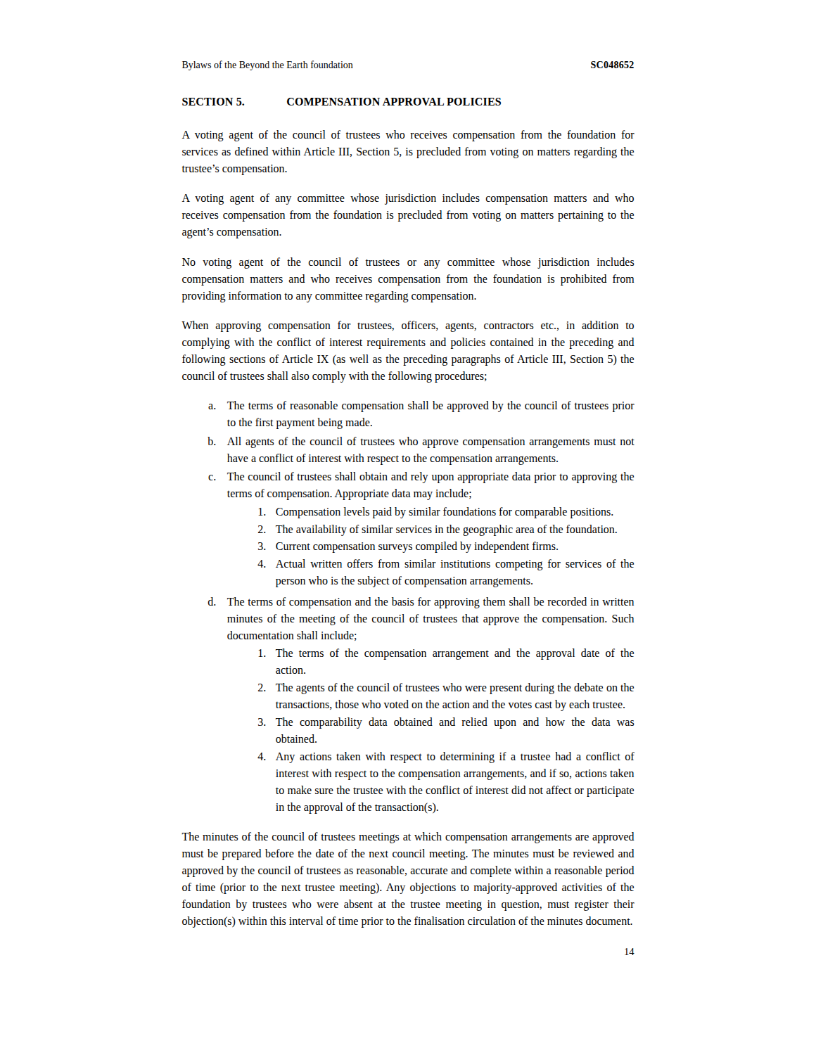Bylaws of the Beyond the Earth foundation SC048652
SECTION 5. COMPENSATION APPROVAL POLICIES
A voting agent of the council of trustees who receives compensation from the foundation for services as defined within Article III, Section 5, is precluded from voting on matters regarding the trustee’s compensation.
A voting agent of any committee whose jurisdiction includes compensation matters and who receives compensation from the foundation is precluded from voting on matters pertaining to the agent’s compensation.
No voting agent of the council of trustees or any committee whose jurisdiction includes compensation matters and who receives compensation from the foundation is prohibited from providing information to any committee regarding compensation.
When approving compensation for trustees, officers, agents, contractors etc., in addition to complying with the conflict of interest requirements and policies contained in the preceding and following sections of Article IX (as well as the preceding paragraphs of Article III, Section 5) the council of trustees shall also comply with the following procedures;
The terms of reasonable compensation shall be approved by the council of trustees prior to the first payment being made.
All agents of the council of trustees who approve compensation arrangements must not have a conflict of interest with respect to the compensation arrangements.
The council of trustees shall obtain and rely upon appropriate data prior to approving the terms of compensation. Appropriate data may include;
Compensation levels paid by similar foundations for comparable positions.
The availability of similar services in the geographic area of the foundation.
Current compensation surveys compiled by independent firms.
Actual written offers from similar institutions competing for services of the person who is the subject of compensation arrangements.
The terms of compensation and the basis for approving them shall be recorded in written minutes of the meeting of the council of trustees that approve the compensation. Such documentation shall include;
The terms of the compensation arrangement and the approval date of the action.
The agents of the council of trustees who were present during the debate on the transactions, those who voted on the action and the votes cast by each trustee.
The comparability data obtained and relied upon and how the data was obtained.
Any actions taken with respect to determining if a trustee had a conflict of interest with respect to the compensation arrangements, and if so, actions taken to make sure the trustee with the conflict of interest did not affect or participate in the approval of the transaction(s).
The minutes of the council of trustees meetings at which compensation arrangements are approved must be prepared before the date of the next council meeting. The minutes must be reviewed and approved by the council of trustees as reasonable, accurate and complete within a reasonable period of time (prior to the next trustee meeting). Any objections to majority-approved activities of the foundation by trustees who were absent at the trustee meeting in question, must register their objection(s) within this interval of time prior to the finalisation circulation of the minutes document.
14